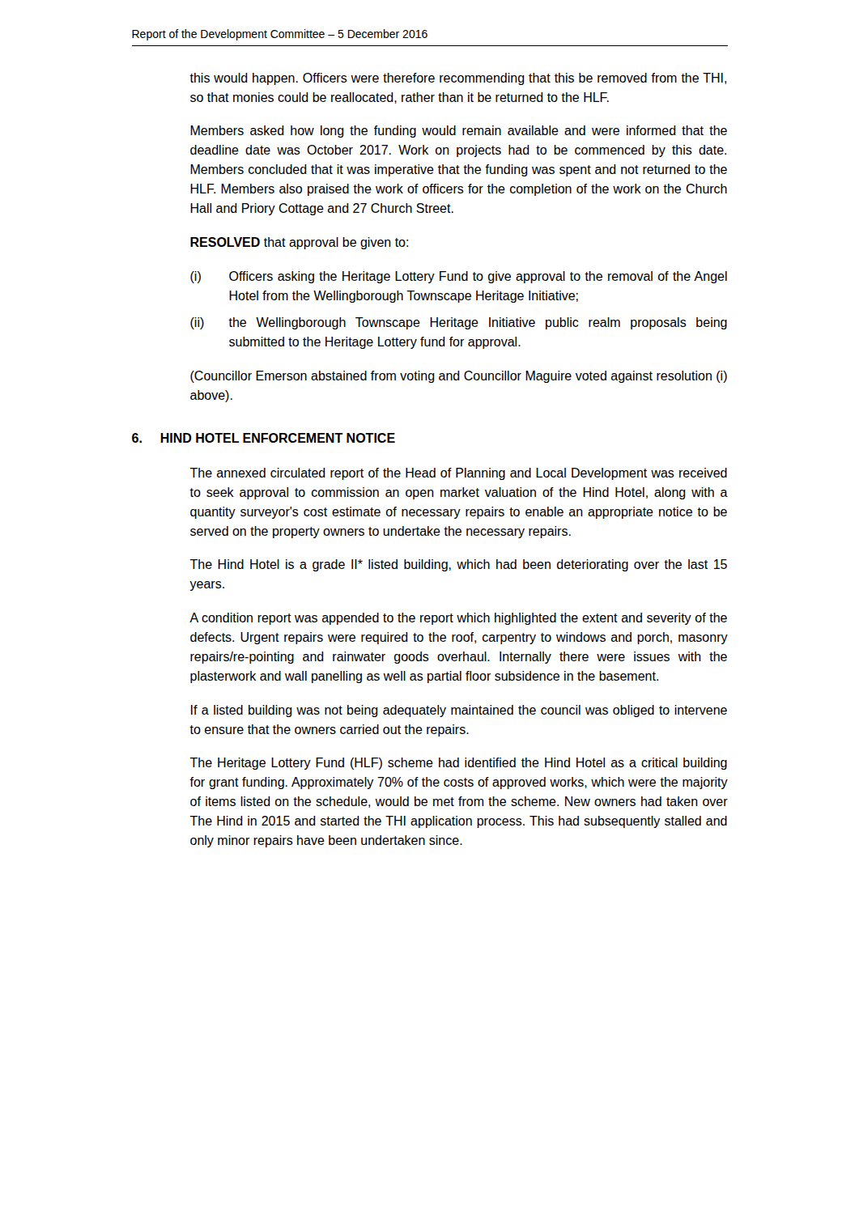Report of the Development Committee – 5 December 2016
this would happen. Officers were therefore recommending that this be removed from the THI, so that monies could be reallocated, rather than it be returned to the HLF.
Members asked how long the funding would remain available and were informed that the deadline date was October 2017. Work on projects had to be commenced by this date. Members concluded that it was imperative that the funding was spent and not returned to the HLF. Members also praised the work of officers for the completion of the work on the Church Hall and Priory Cottage and 27 Church Street.
RESOLVED that approval be given to:
(i) Officers asking the Heritage Lottery Fund to give approval to the removal of the Angel Hotel from the Wellingborough Townscape Heritage Initiative;
(ii) the Wellingborough Townscape Heritage Initiative public realm proposals being submitted to the Heritage Lottery fund for approval.
(Councillor Emerson abstained from voting and Councillor Maguire voted against resolution (i) above).
6. HIND HOTEL ENFORCEMENT NOTICE
The annexed circulated report of the Head of Planning and Local Development was received to seek approval to commission an open market valuation of the Hind Hotel, along with a quantity surveyor's cost estimate of necessary repairs to enable an appropriate notice to be served on the property owners to undertake the necessary repairs.
The Hind Hotel is a grade II* listed building, which had been deteriorating over the last 15 years.
A condition report was appended to the report which highlighted the extent and severity of the defects. Urgent repairs were required to the roof, carpentry to windows and porch, masonry repairs/re-pointing and rainwater goods overhaul. Internally there were issues with the plasterwork and wall panelling as well as partial floor subsidence in the basement.
If a listed building was not being adequately maintained the council was obliged to intervene to ensure that the owners carried out the repairs.
The Heritage Lottery Fund (HLF) scheme had identified the Hind Hotel as a critical building for grant funding. Approximately 70% of the costs of approved works, which were the majority of items listed on the schedule, would be met from the scheme. New owners had taken over The Hind in 2015 and started the THI application process. This had subsequently stalled and only minor repairs have been undertaken since.